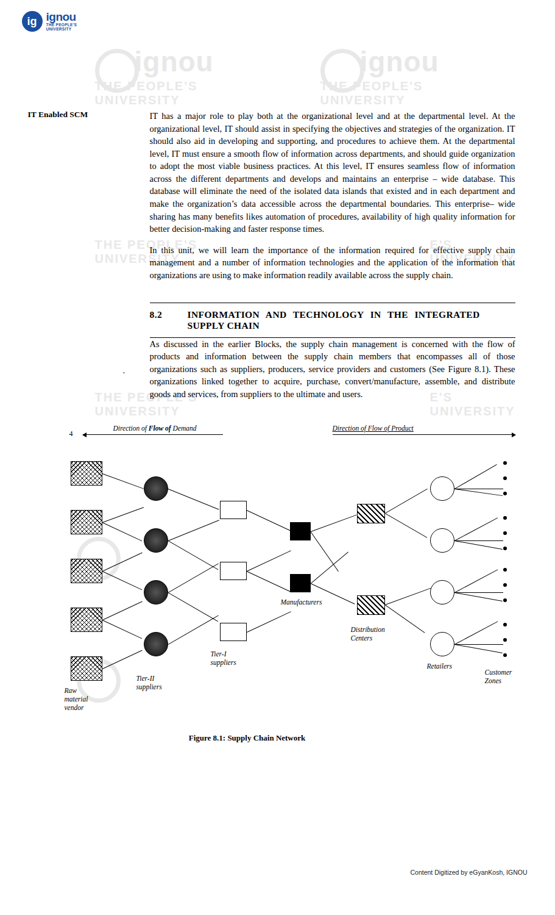ignou
THE PEOPLE'S
UNIVERSITY
ignou
THE PEOPLE'S
UNIVERSITY
THE PEOPLE'S
UNIVERSITY
E'S
UNIVERSITY
THE PEOPLE'S
UNIVERSITY
E'S
UNIVERSITY
ig
ignou
THE PEOPLE'S
UNIVERSITY
IT Enabled SCM
IT has a major role to play both at the organizational level and at the departmental level. At the organizational level, IT should assist in specifying the objectives and strategies of the organization. IT should also aid in developing and supporting, and procedures to achieve them. At the departmental level, IT must ensure a smooth flow of information across departments, and should guide organization to adopt the most viable business practices. At this level, IT ensures seamless flow of information across the different departments and develops and maintains an enterprise – wide database. This database will eliminate the need of the isolated data islands that existed and in each department and make the organization’s data accessible across the departmental boundaries. This enterprise– wide sharing has many benefits likes automation of procedures, availability of high quality information for better decision-making and faster response times.
In this unit, we will learn the importance of the information required for effective supply chain management and a number of information technologies and the application of the information that organizations are using to make information readily available across the supply chain.
8.2 INFORMATION AND TECHNOLOGY IN THE INTEGRATED SUPPLY CHAIN
As discussed in the earlier Blocks, the supply chain management is concerned with the flow of products and information between the supply chain members that encompasses all of those organizations such as suppliers, producers, service providers and customers (See Figure 8.1). These organizations linked together to acquire, purchase, convert/manufacture, assemble, and distribute goods and services, from suppliers to the ultimate and users.
.
4 Direction of Flow of Demand Direction of Flow of Product
Raw
material
vendor
Tier-II
suppliers
Tier-I
suppliers
Manufacturers
Distribution
Centers
Retailers
Customer
Zones
Figure 8.1: Supply Chain Network
Content Digitized by eGyanKosh, IGNOU